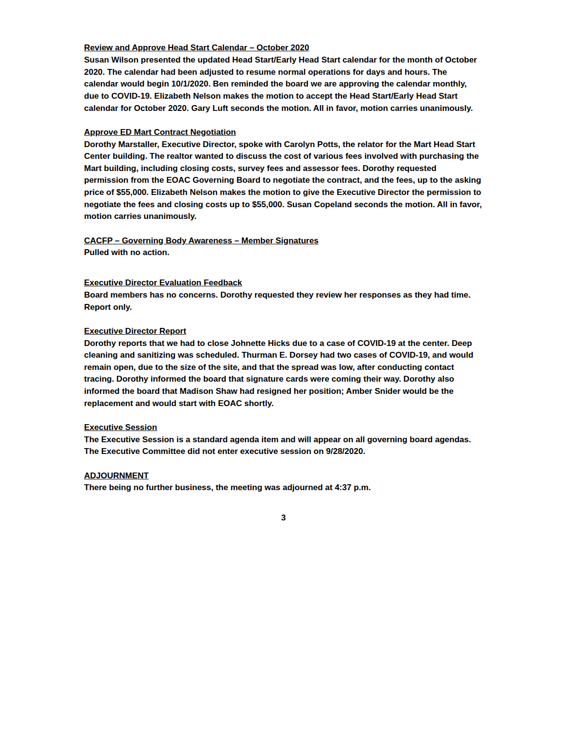Review and Approve Head Start Calendar – October 2020
Susan Wilson presented the updated Head Start/Early Head Start calendar for the month of October 2020. The calendar had been adjusted to resume normal operations for days and hours. The calendar would begin 10/1/2020. Ben reminded the board we are approving the calendar monthly, due to COVID-19. Elizabeth Nelson makes the motion to accept the Head Start/Early Head Start calendar for October 2020. Gary Luft seconds the motion. All in favor, motion carries unanimously.
Approve ED Mart Contract Negotiation
Dorothy Marstaller, Executive Director, spoke with Carolyn Potts, the relator for the Mart Head Start Center building. The realtor wanted to discuss the cost of various fees involved with purchasing the Mart building, including closing costs, survey fees and assessor fees. Dorothy requested permission from the EOAC Governing Board to negotiate the contract, and the fees, up to the asking price of $55,000. Elizabeth Nelson makes the motion to give the Executive Director the permission to negotiate the fees and closing costs up to $55,000. Susan Copeland seconds the motion. All in favor, motion carries unanimously.
CACFP – Governing Body Awareness – Member Signatures
Pulled with no action.
Executive Director Evaluation Feedback
Board members has no concerns. Dorothy requested they review her responses as they had time. Report only.
Executive Director Report
Dorothy reports that we had to close Johnette Hicks due to a case of COVID-19 at the center. Deep cleaning and sanitizing was scheduled. Thurman E. Dorsey had two cases of COVID-19, and would remain open, due to the size of the site, and that the spread was low, after conducting contact tracing. Dorothy informed the board that signature cards were coming their way. Dorothy also informed the board that Madison Shaw had resigned her position; Amber Snider would be the replacement and would start with EOAC shortly.
Executive Session
The Executive Session is a standard agenda item and will appear on all governing board agendas. The Executive Committee did not enter executive session on 9/28/2020.
ADJOURNMENT
There being no further business, the meeting was adjourned at 4:37 p.m.
3